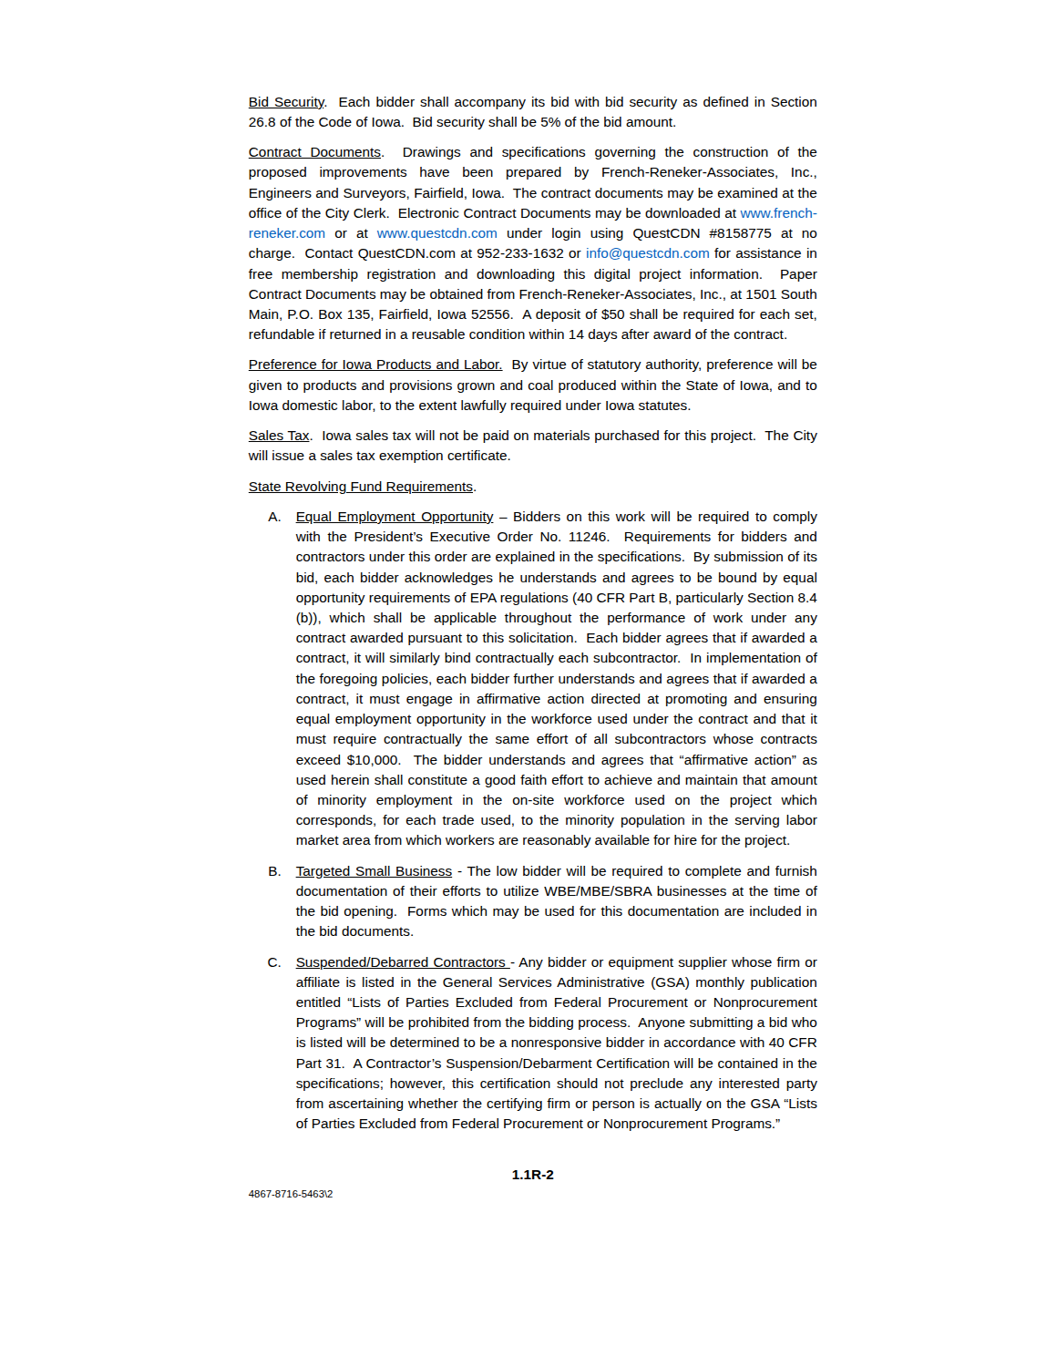Bid Security. Each bidder shall accompany its bid with bid security as defined in Section 26.8 of the Code of Iowa. Bid security shall be 5% of the bid amount.
Contract Documents. Drawings and specifications governing the construction of the proposed improvements have been prepared by French-Reneker-Associates, Inc., Engineers and Surveyors, Fairfield, Iowa. The contract documents may be examined at the office of the City Clerk. Electronic Contract Documents may be downloaded at www.french-reneker.com or at www.questcdn.com under login using QuestCDN #8158775 at no charge. Contact QuestCDN.com at 952-233-1632 or info@questcdn.com for assistance in free membership registration and downloading this digital project information. Paper Contract Documents may be obtained from French-Reneker-Associates, Inc., at 1501 South Main, P.O. Box 135, Fairfield, Iowa 52556. A deposit of $50 shall be required for each set, refundable if returned in a reusable condition within 14 days after award of the contract.
Preference for Iowa Products and Labor. By virtue of statutory authority, preference will be given to products and provisions grown and coal produced within the State of Iowa, and to Iowa domestic labor, to the extent lawfully required under Iowa statutes.
Sales Tax. Iowa sales tax will not be paid on materials purchased for this project. The City will issue a sales tax exemption certificate.
State Revolving Fund Requirements.
Equal Employment Opportunity – Bidders on this work will be required to comply with the President’s Executive Order No. 11246. Requirements for bidders and contractors under this order are explained in the specifications. By submission of its bid, each bidder acknowledges he understands and agrees to be bound by equal opportunity requirements of EPA regulations (40 CFR Part B, particularly Section 8.4 (b)), which shall be applicable throughout the performance of work under any contract awarded pursuant to this solicitation. Each bidder agrees that if awarded a contract, it will similarly bind contractually each subcontractor. In implementation of the foregoing policies, each bidder further understands and agrees that if awarded a contract, it must engage in affirmative action directed at promoting and ensuring equal employment opportunity in the workforce used under the contract and that it must require contractually the same effort of all subcontractors whose contracts exceed $10,000. The bidder understands and agrees that “affirmative action” as used herein shall constitute a good faith effort to achieve and maintain that amount of minority employment in the on-site workforce used on the project which corresponds, for each trade used, to the minority population in the serving labor market area from which workers are reasonably available for hire for the project.
Targeted Small Business - The low bidder will be required to complete and furnish documentation of their efforts to utilize WBE/MBE/SBRA businesses at the time of the bid opening. Forms which may be used for this documentation are included in the bid documents.
Suspended/Debarred Contractors - Any bidder or equipment supplier whose firm or affiliate is listed in the General Services Administrative (GSA) monthly publication entitled “Lists of Parties Excluded from Federal Procurement or Nonprocurement Programs” will be prohibited from the bidding process. Anyone submitting a bid who is listed will be determined to be a nonresponsive bidder in accordance with 40 CFR Part 31. A Contractor’s Suspension/Debarment Certification will be contained in the specifications; however, this certification should not preclude any interested party from ascertaining whether the certifying firm or person is actually on the GSA “Lists of Parties Excluded from Federal Procurement or Nonprocurement Programs.”
1.1R-2
4867-8716-5463\2